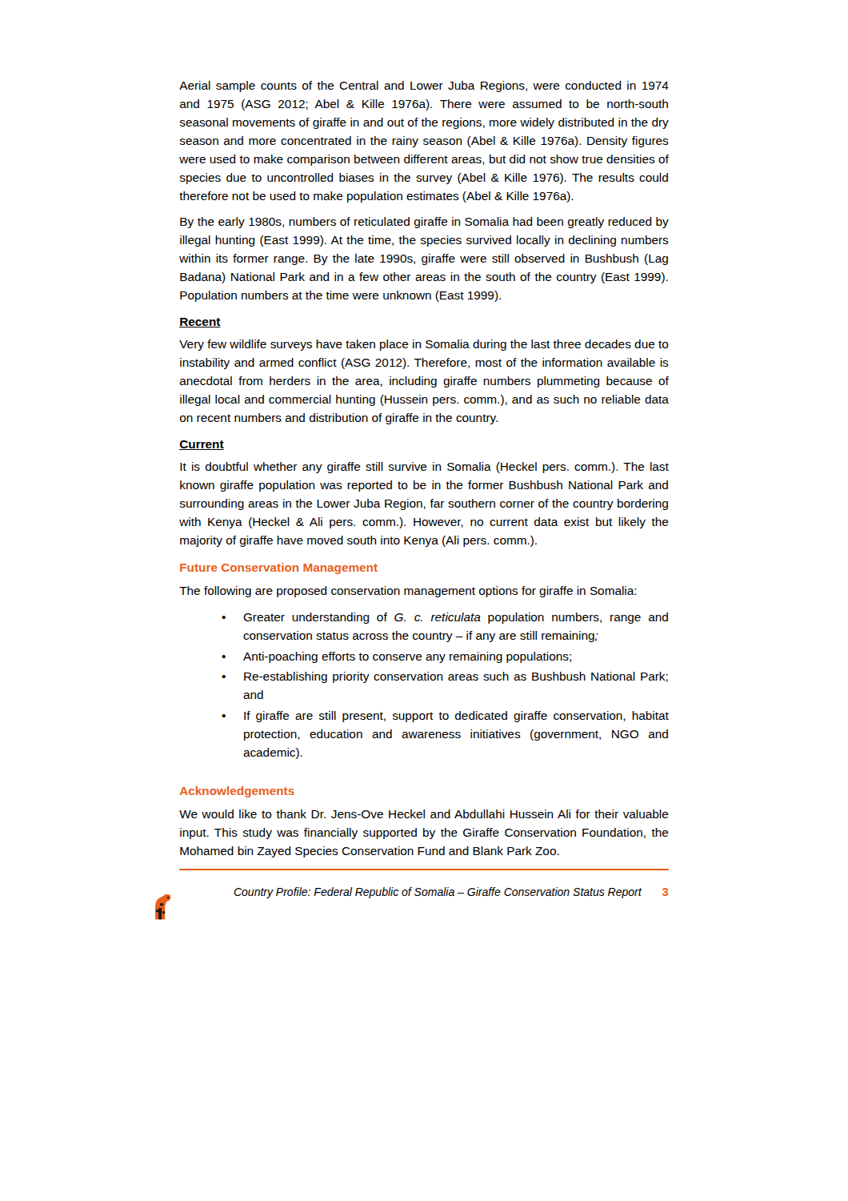Aerial sample counts of the Central and Lower Juba Regions, were conducted in 1974 and 1975 (ASG 2012; Abel & Kille 1976a). There were assumed to be north-south seasonal movements of giraffe in and out of the regions, more widely distributed in the dry season and more concentrated in the rainy season (Abel & Kille 1976a). Density figures were used to make comparison between different areas, but did not show true densities of species due to uncontrolled biases in the survey (Abel & Kille 1976). The results could therefore not be used to make population estimates (Abel & Kille 1976a).
By the early 1980s, numbers of reticulated giraffe in Somalia had been greatly reduced by illegal hunting (East 1999). At the time, the species survived locally in declining numbers within its former range. By the late 1990s, giraffe were still observed in Bushbush (Lag Badana) National Park and in a few other areas in the south of the country (East 1999). Population numbers at the time were unknown (East 1999).
Recent
Very few wildlife surveys have taken place in Somalia during the last three decades due to instability and armed conflict (ASG 2012). Therefore, most of the information available is anecdotal from herders in the area, including giraffe numbers plummeting because of illegal local and commercial hunting (Hussein pers. comm.), and as such no reliable data on recent numbers and distribution of giraffe in the country.
Current
It is doubtful whether any giraffe still survive in Somalia (Heckel pers. comm.). The last known giraffe population was reported to be in the former Bushbush National Park and surrounding areas in the Lower Juba Region, far southern corner of the country bordering with Kenya (Heckel & Ali pers. comm.). However, no current data exist but likely the majority of giraffe have moved south into Kenya (Ali pers. comm.).
Future Conservation Management
The following are proposed conservation management options for giraffe in Somalia:
Greater understanding of G. c. reticulata population numbers, range and conservation status across the country – if any are still remaining;
Anti-poaching efforts to conserve any remaining populations;
Re-establishing priority conservation areas such as Bushbush National Park; and
If giraffe are still present, support to dedicated giraffe conservation, habitat protection, education and awareness initiatives (government, NGO and academic).
Acknowledgements
We would like to thank Dr. Jens-Ove Heckel and Abdullahi Hussein Ali for their valuable input. This study was financially supported by the Giraffe Conservation Foundation, the Mohamed bin Zayed Species Conservation Fund and Blank Park Zoo.
Country Profile: Federal Republic of Somalia – Giraffe Conservation Status Report
3